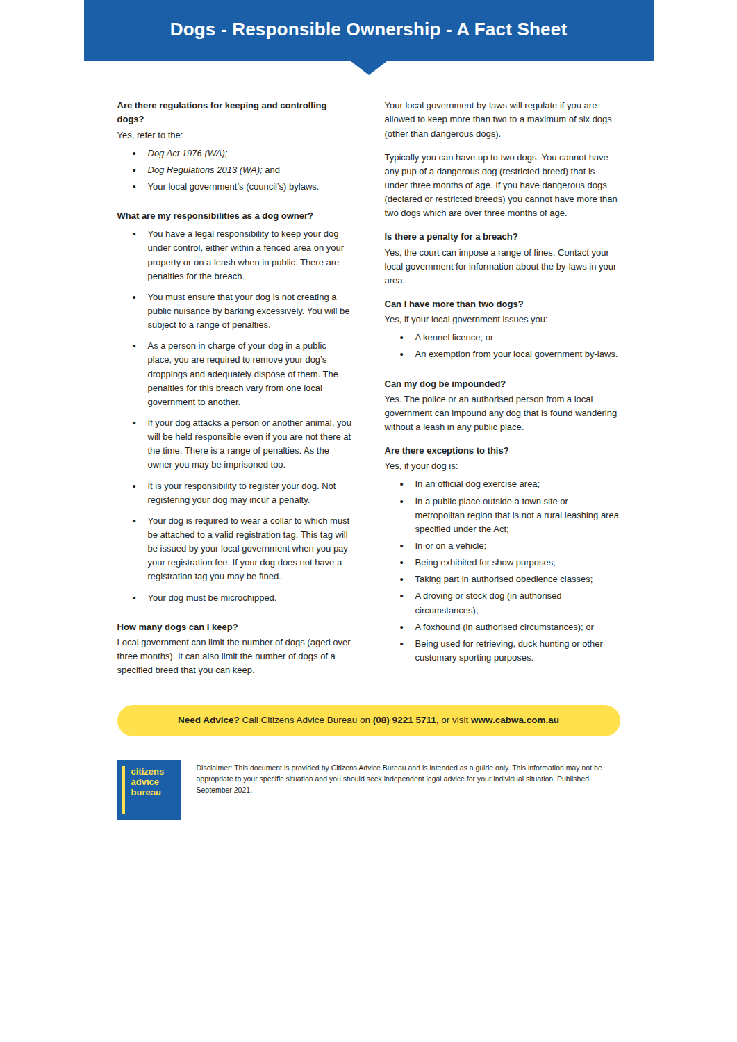Dogs - Responsible Ownership - A Fact Sheet
Are there regulations for keeping and controlling dogs?
Yes, refer to the:
Dog Act 1976 (WA);
Dog Regulations 2013 (WA); and
Your local government’s (council’s) bylaws.
What are my responsibilities as a dog owner?
You have a legal responsibility to keep your dog under control, either within a fenced area on your property or on a leash when in public. There are penalties for the breach.
You must ensure that your dog is not creating a public nuisance by barking excessively. You will be subject to a range of penalties.
As a person in charge of your dog in a public place, you are required to remove your dog’s droppings and adequately dispose of them. The penalties for this breach vary from one local government to another.
If your dog attacks a person or another animal, you will be held responsible even if you are not there at the time. There is a range of penalties. As the owner you may be imprisoned too.
It is your responsibility to register your dog. Not registering your dog may incur a penalty.
Your dog is required to wear a collar to which must be attached to a valid registration tag. This tag will be issued by your local government when you pay your registration fee. If your dog does not have a registration tag you may be fined.
Your dog must be microchipped.
How many dogs can I keep?
Local government can limit the number of dogs (aged over three months). It can also limit the number of dogs of a specified breed that you can keep.
Your local government by-laws will regulate if you are allowed to keep more than two to a maximum of six dogs (other than dangerous dogs).
Typically you can have up to two dogs. You cannot have any pup of a dangerous dog (restricted breed) that is under three months of age. If you have dangerous dogs (declared or restricted breeds) you cannot have more than two dogs which are over three months of age.
Is there a penalty for a breach?
Yes, the court can impose a range of fines. Contact your local government for information about the by-laws in your area.
Can I have more than two dogs?
Yes, if your local government issues you:
A kennel licence; or
An exemption from your local government by-laws.
Can my dog be impounded?
Yes. The police or an authorised person from a local government can impound any dog that is found wandering without a leash in any public place.
Are there exceptions to this?
Yes, if your dog is:
In an official dog exercise area;
In a public place outside a town site or metropolitan region that is not a rural leashing area specified under the Act;
In or on a vehicle;
Being exhibited for show purposes;
Taking part in authorised obedience classes;
A droving or stock dog (in authorised circumstances);
A foxhound (in authorised circumstances); or
Being used for retrieving, duck hunting or other customary sporting purposes.
Need Advice? Call Citizens Advice Bureau on (08) 9221 5711, or visit www.cabwa.com.au
citizens advice bureau
Disclaimer: This document is provided by Citizens Advice Bureau and is intended as a guide only. This information may not be appropriate to your specific situation and you should seek independent legal advice for your individual situation. Published September 2021.